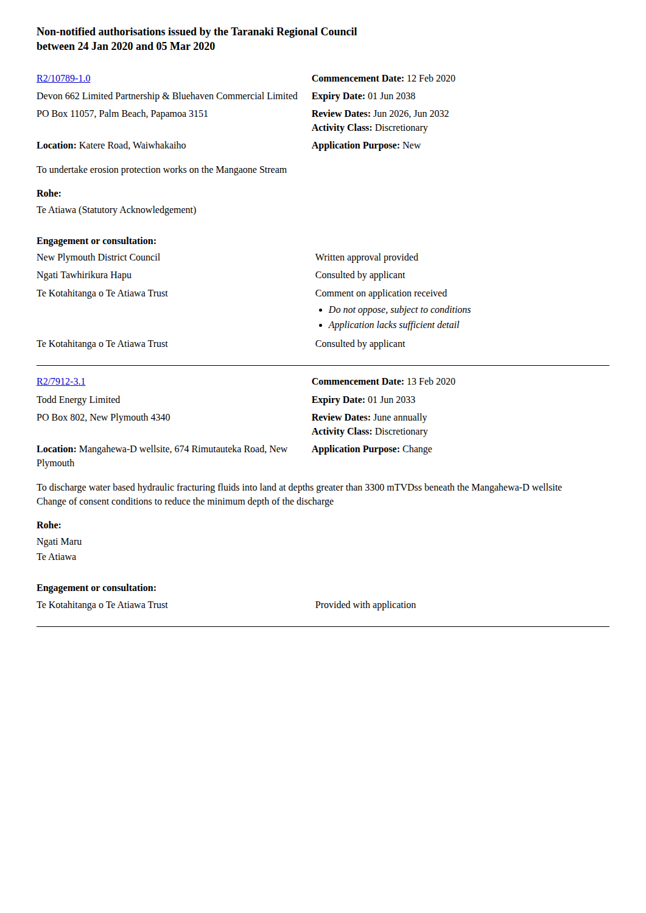Non-notified authorisations issued by the Taranaki Regional Council
between 24 Jan 2020 and 05 Mar 2020
| R2/10789-1.0 | Commencement Date: 12 Feb 2020 |
| Devon 662 Limited Partnership & Bluehaven Commercial Limited | Expiry Date: 01 Jun 2038 |
| PO Box 11057, Palm Beach, Papamoa 3151 | Review Dates: Jun 2026, Jun 2032 Activity Class: Discretionary |
| Location: Katere Road, Waiwhakaiho | Application Purpose: New |
To undertake erosion protection works on the Mangaone Stream
Rohe:
Te Atiawa (Statutory Acknowledgement)
Engagement or consultation:
| New Plymouth District Council | Written approval provided |
| Ngati Tawhirikura Hapu | Consulted by applicant |
| Te Kotahitanga o Te Atiawa Trust | Comment on application received Do not oppose, subject to conditions Application lacks sufficient detail |
| Te Kotahitanga o Te Atiawa Trust | Consulted by applicant |
| R2/7912-3.1 | Commencement Date: 13 Feb 2020 |
| Todd Energy Limited | Expiry Date: 01 Jun 2033 |
| PO Box 802, New Plymouth 4340 | Review Dates: June annually Activity Class: Discretionary |
| Location: Mangahewa-D wellsite, 674 Rimutauteka Road, New Plymouth | Application Purpose: Change |
To discharge water based hydraulic fracturing fluids into land at depths greater than 3300 mTVDss beneath the Mangahewa-D wellsite
Change of consent conditions to reduce the minimum depth of the discharge
Rohe:
Ngati Maru
Te Atiawa
Engagement or consultation:
| Te Kotahitanga o Te Atiawa Trust | Provided with application |